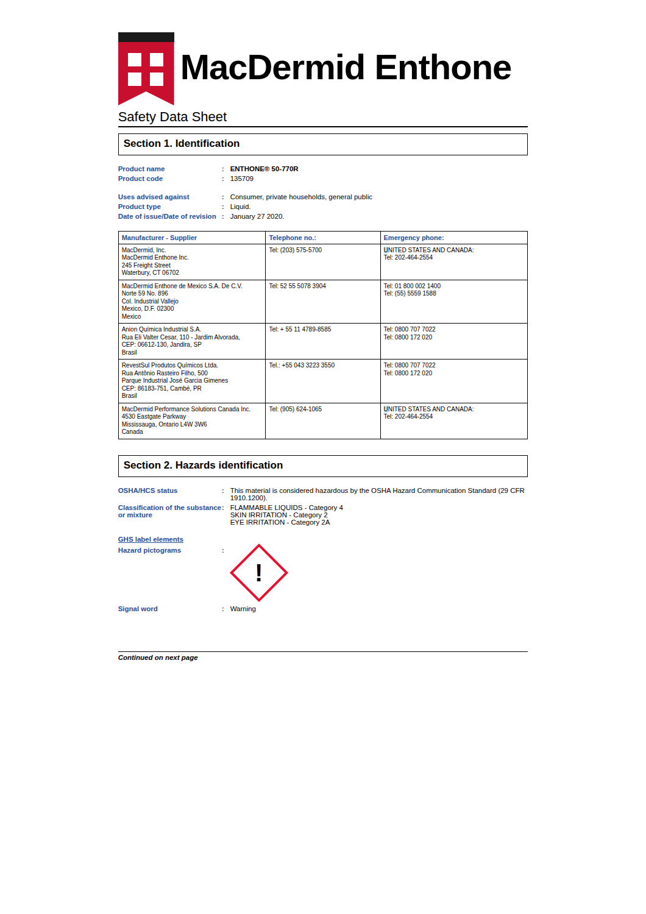MacDermid Enthone
Safety Data Sheet
Section 1. Identification
| Product name | : | ENTHONE® 50-770R |
| Product code | : | 135709 |
| Uses advised against | : | Consumer, private households, general public |
| Product type | : | Liquid. |
| Date of issue/Date of revision | : | January 27 2020. |
| Manufacturer - Supplier | Telephone no.: | Emergency phone: |
| --- | --- | --- |
| MacDermid, Inc. MacDermid Enthone Inc. 245 Freight Street Waterbury, CT 06702 | Tel: (203) 575-5700 | U NITED STATES AND CANADA: Tel: 202-464-2554 |
| MacDermid Enthone de Mexico S.A. De C.V. Norte 59 No. 896 Col. Industrial Vallejo Mexico, D.F. 02300 Mexico | Tel: 52 55 5078 3904 | Tel: 01 800 002 1400 Tel: (55) 5559 1588 |
| Anion Química Industrial S.A. Rua Eli Valter Cesar, 110 - Jardim Alvorada, CEP: 06612-130, Jandira, SP Brasil | Tel: + 55 11 4789-8585 | Tel: 0800 707 7022 Tel: 0800 172 020 |
| RevestSul Produtos Químicos Ltda. Rua Antônio Rasteiro Filho, 500 Parque Industrial José Garcia Gimenes CEP: 86183-751, Cambé, PR Brasil | Tel.: +55 043 3223 3550 | Tel: 0800 707 7022 Tel: 0800 172 020 |
| MacDermid Performance Solutions Canada Inc. 4530 Eastgate Parkway Mississauga, Ontario L4W 3W6 Canada | Tel: (905) 624-1065 | U NITED STATES AND CANADA: Tel: 202-464-2554 |
Section 2. Hazards identification
| OSHA/HCS status | : | This material is considered hazardous by the OSHA Hazard Communication Standard (29 CFR 1910.1200). |
| Classification of the substance or mixture | : | FLAMMABLE LIQUIDS - Category 4 SKIN IRRITATION - Category 2 EYE IRRITATION - Category 2A |
GHS label elements
Hazard pictograms
:
!
Signal word
:
Warning
Continued on next page